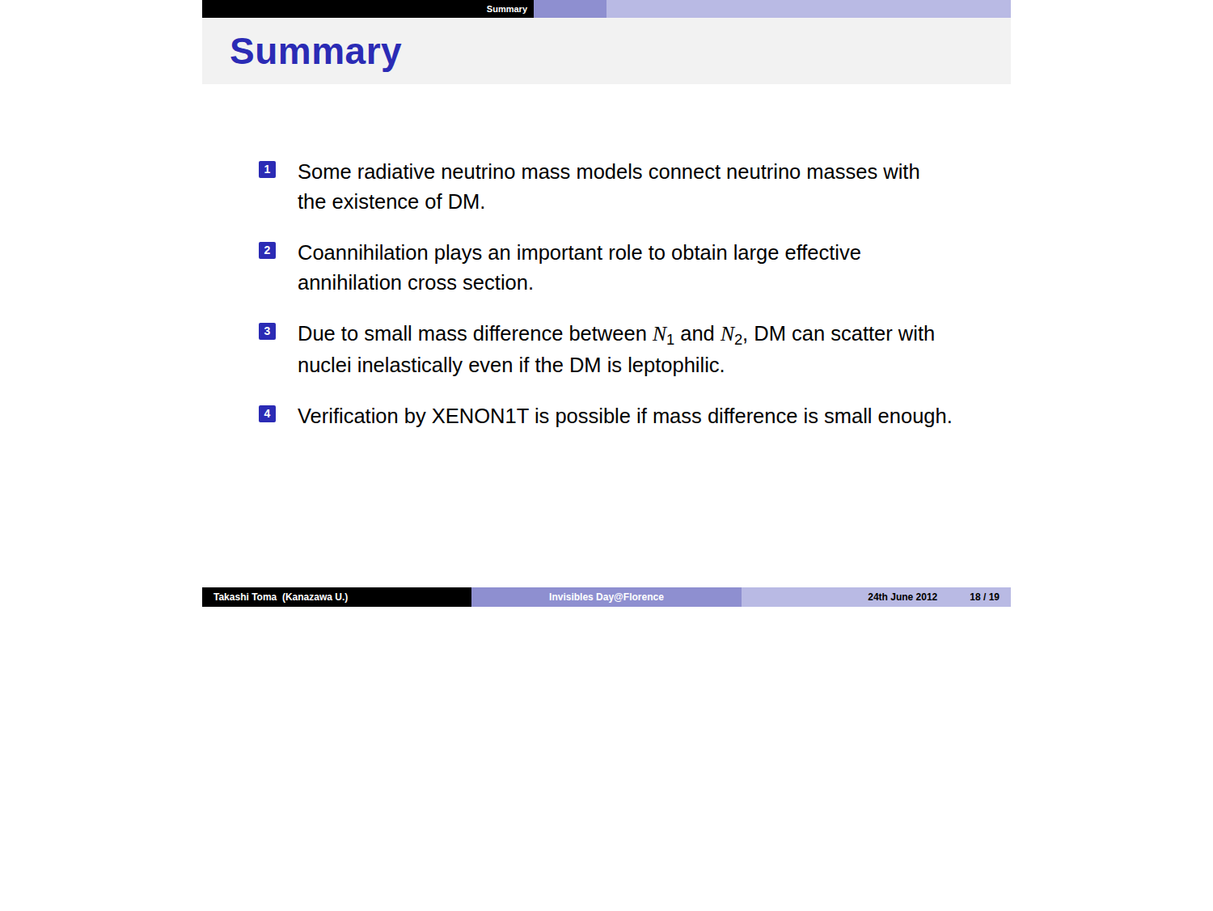Summary
Summary
1 Some radiative neutrino mass models connect neutrino masses with the existence of DM.
2 Coannihilation plays an important role to obtain large effective annihilation cross section.
3 Due to small mass difference between N1 and N2, DM can scatter with nuclei inelastically even if the DM is leptophilic.
4 Verification by XENON1T is possible if mass difference is small enough.
Takashi Toma (Kanazawa U.)
Invisibles Day@Florence
24th June 201218 / 19